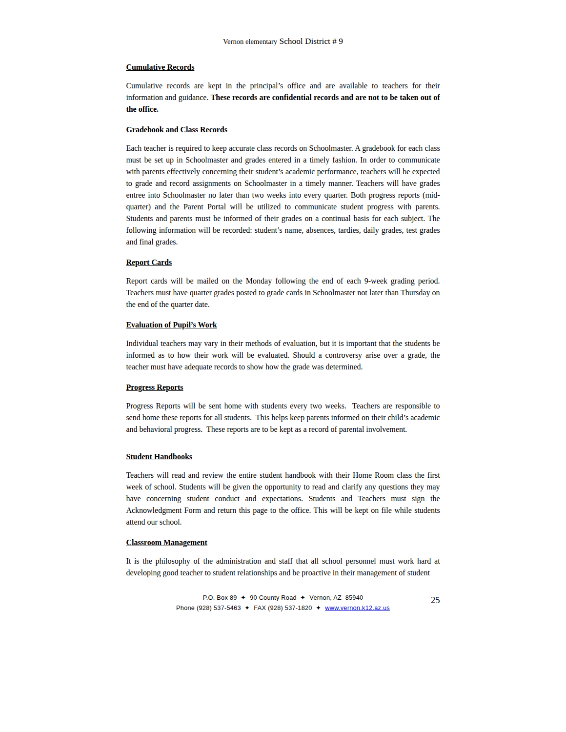Vernon elementary School District # 9
Cumulative Records
Cumulative records are kept in the principal’s office and are available to teachers for their information and guidance. These records are confidential records and are not to be taken out of the office.
Gradebook and Class Records
Each teacher is required to keep accurate class records on Schoolmaster. A gradebook for each class must be set up in Schoolmaster and grades entered in a timely fashion. In order to communicate with parents effectively concerning their student’s academic performance, teachers will be expected to grade and record assignments on Schoolmaster in a timely manner. Teachers will have grades entree into Schoolmaster no later than two weeks into every quarter. Both progress reports (mid-quarter) and the Parent Portal will be utilized to communicate student progress with parents. Students and parents must be informed of their grades on a continual basis for each subject. The following information will be recorded: student’s name, absences, tardies, daily grades, test grades and final grades.
Report Cards
Report cards will be mailed on the Monday following the end of each 9-week grading period. Teachers must have quarter grades posted to grade cards in Schoolmaster not later than Thursday on the end of the quarter date.
Evaluation of Pupil’s Work
Individual teachers may vary in their methods of evaluation, but it is important that the students be informed as to how their work will be evaluated. Should a controversy arise over a grade, the teacher must have adequate records to show how the grade was determined.
Progress Reports
Progress Reports will be sent home with students every two weeks. Teachers are responsible to send home these reports for all students. This helps keep parents informed on their child’s academic and behavioral progress. These reports are to be kept as a record of parental involvement.
Student Handbooks
Teachers will read and review the entire student handbook with their Home Room class the first week of school. Students will be given the opportunity to read and clarify any questions they may have concerning student conduct and expectations. Students and Teachers must sign the Acknowledgment Form and return this page to the office. This will be kept on file while students attend our school.
Classroom Management
It is the philosophy of the administration and staff that all school personnel must work hard at developing good teacher to student relationships and be proactive in their management of student
P.O. Box 89 ✦ 90 County Road ✦ Vernon, AZ 85940
Phone (928) 537-5463 ✦ FAX (928) 537-1820 ✦ www.vernon.k12.az.us
25